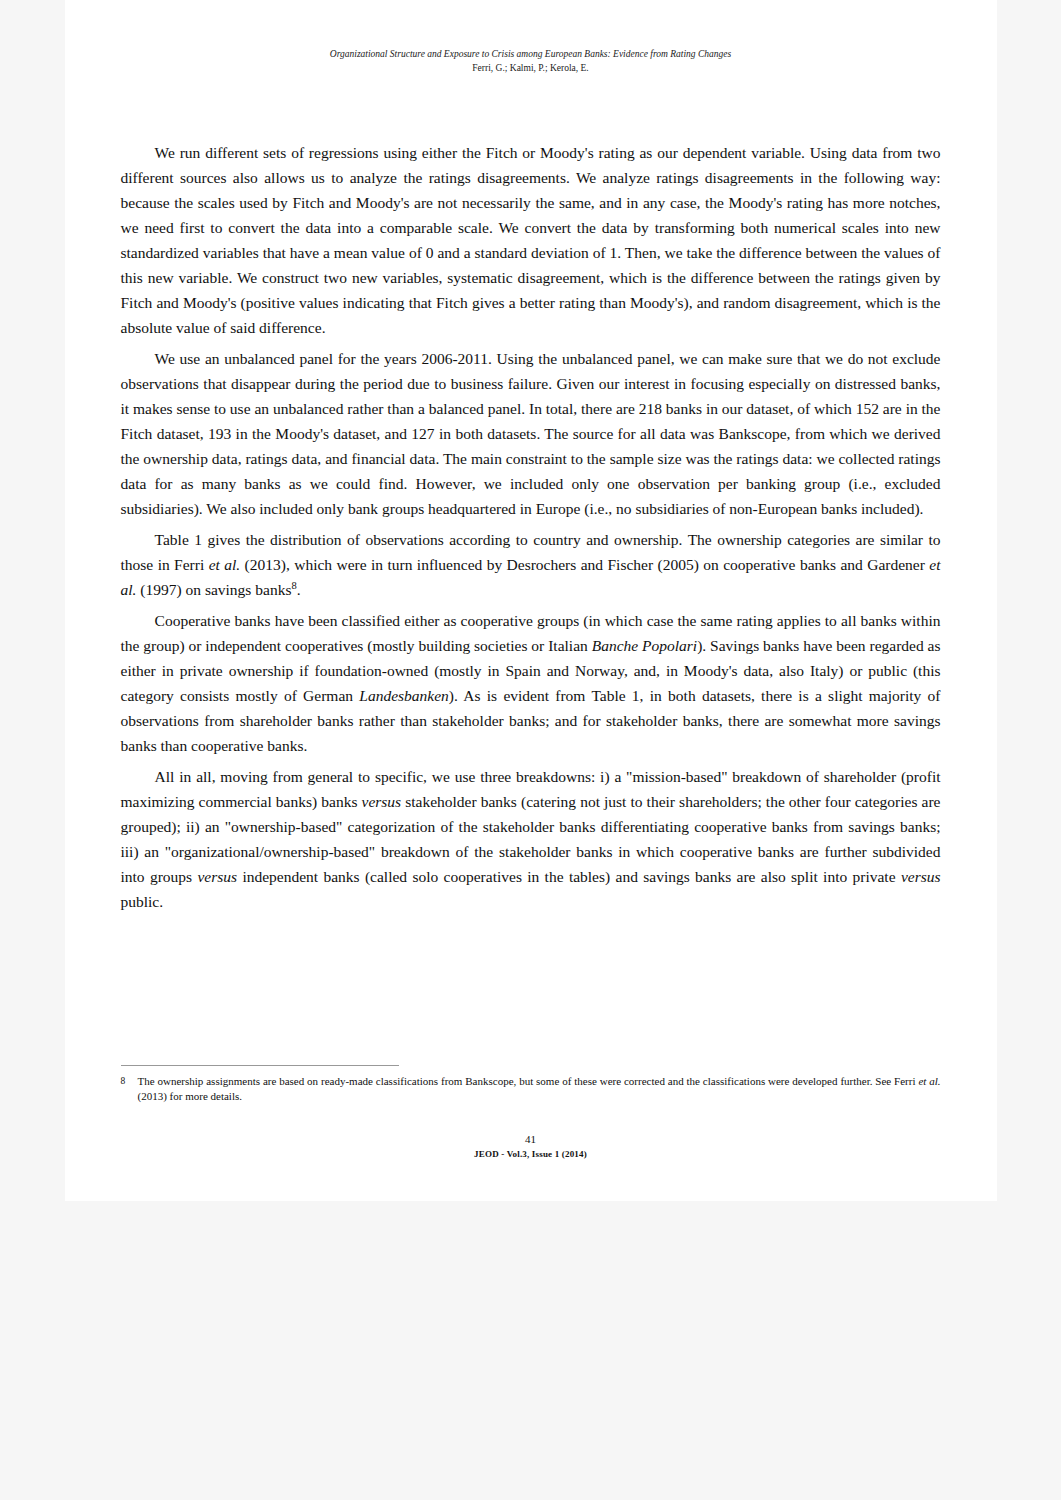Organizational Structure and Exposure to Crisis among European Banks: Evidence from Rating Changes
Ferri, G.; Kalmi, P.; Kerola, E.
We run different sets of regressions using either the Fitch or Moody's rating as our dependent variable. Using data from two different sources also allows us to analyze the ratings disagreements. We analyze ratings disagreements in the following way: because the scales used by Fitch and Moody's are not necessarily the same, and in any case, the Moody's rating has more notches, we need first to convert the data into a comparable scale. We convert the data by transforming both numerical scales into new standardized variables that have a mean value of 0 and a standard deviation of 1. Then, we take the difference between the values of this new variable. We construct two new variables, systematic disagreement, which is the difference between the ratings given by Fitch and Moody's (positive values indicating that Fitch gives a better rating than Moody's), and random disagreement, which is the absolute value of said difference.
We use an unbalanced panel for the years 2006-2011. Using the unbalanced panel, we can make sure that we do not exclude observations that disappear during the period due to business failure. Given our interest in focusing especially on distressed banks, it makes sense to use an unbalanced rather than a balanced panel. In total, there are 218 banks in our dataset, of which 152 are in the Fitch dataset, 193 in the Moody's dataset, and 127 in both datasets. The source for all data was Bankscope, from which we derived the ownership data, ratings data, and financial data. The main constraint to the sample size was the ratings data: we collected ratings data for as many banks as we could find. However, we included only one observation per banking group (i.e., excluded subsidiaries). We also included only bank groups headquartered in Europe (i.e., no subsidiaries of non-European banks included).
Table 1 gives the distribution of observations according to country and ownership. The ownership categories are similar to those in Ferri et al. (2013), which were in turn influenced by Desrochers and Fischer (2005) on cooperative banks and Gardener et al. (1997) on savings banks8.
Cooperative banks have been classified either as cooperative groups (in which case the same rating applies to all banks within the group) or independent cooperatives (mostly building societies or Italian Banche Popolari). Savings banks have been regarded as either in private ownership if foundation-owned (mostly in Spain and Norway, and, in Moody's data, also Italy) or public (this category consists mostly of German Landesbanken). As is evident from Table 1, in both datasets, there is a slight majority of observations from shareholder banks rather than stakeholder banks; and for stakeholder banks, there are somewhat more savings banks than cooperative banks.
All in all, moving from general to specific, we use three breakdowns: i) a "mission-based" breakdown of shareholder (profit maximizing commercial banks) banks versus stakeholder banks (catering not just to their shareholders; the other four categories are grouped); ii) an "ownership-based" categorization of the stakeholder banks differentiating cooperative banks from savings banks; iii) an "organizational/ownership-based" breakdown of the stakeholder banks in which cooperative banks are further subdivided into groups versus independent banks (called solo cooperatives in the tables) and savings banks are also split into private versus public.
8
The ownership assignments are based on ready-made classifications from Bankscope, but some of these were corrected and the classifications were developed further. See Ferri et al. (2013) for more details.
41
JEOD - Vol.3, Issue 1 (2014)